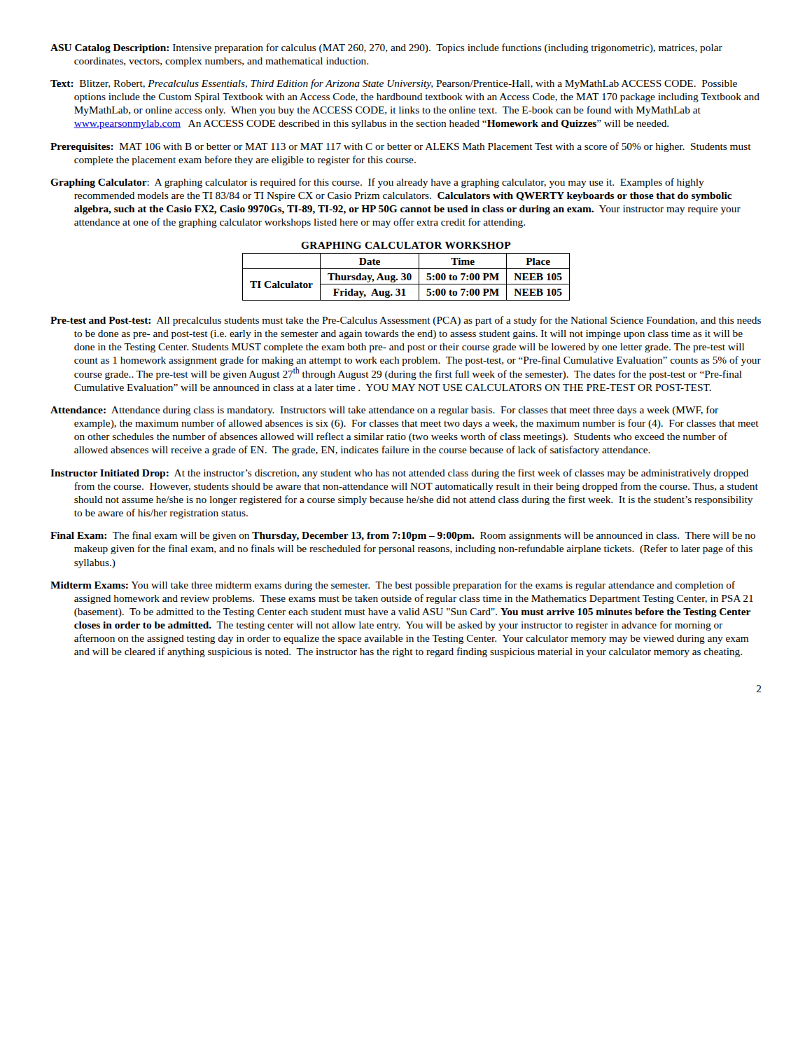ASU Catalog Description: Intensive preparation for calculus (MAT 260, 270, and 290). Topics include functions (including trigonometric), matrices, polar coordinates, vectors, complex numbers, and mathematical induction.
Text: Blitzer, Robert, Precalculus Essentials, Third Edition for Arizona State University, Pearson/Prentice-Hall, with a MyMathLab ACCESS CODE. Possible options include the Custom Spiral Textbook with an Access Code, the hardbound textbook with an Access Code, the MAT 170 package including Textbook and MyMathLab, or online access only. When you buy the ACCESS CODE, it links to the online text. The E-book can be found with MyMathLab at www.pearsonmylab.com An ACCESS CODE described in this syllabus in the section headed “Homework and Quizzes” will be needed.
Prerequisites: MAT 106 with B or better or MAT 113 or MAT 117 with C or better or ALEKS Math Placement Test with a score of 50% or higher. Students must complete the placement exam before they are eligible to register for this course.
Graphing Calculator: A graphing calculator is required for this course. If you already have a graphing calculator, you may use it. Examples of highly recommended models are the TI 83/84 or TI Nspire CX or Casio Prizm calculators. Calculators with QWERTY keyboards or those that do symbolic algebra, such at the Casio FX2, Casio 9970Gs, TI-89, TI-92, or HP 50G cannot be used in class or during an exam. Your instructor may require your attendance at one of the graphing calculator workshops listed here or may offer extra credit for attending.
GRAPHING CALCULATOR WORKSHOP
| | Date | Time | Place |
| TI Calculator | Thursday, Aug. 30 | 5:00 to 7:00 PM | NEEB 105 |
| Friday, Aug. 31 | 5:00 to 7:00 PM | NEEB 105 |
Pre-test and Post-test: All precalculus students must take the Pre-Calculus Assessment (PCA) as part of a study for the National Science Foundation, and this needs to be done as pre- and post-test (i.e. early in the semester and again towards the end) to assess student gains. It will not impinge upon class time as it will be done in the Testing Center. Students MUST complete the exam both pre- and post or their course grade will be lowered by one letter grade. The pre-test will count as 1 homework assignment grade for making an attempt to work each problem. The post-test, or “Pre-final Cumulative Evaluation” counts as 5% of your course grade.. The pre-test will be given August 27th through August 29 (during the first full week of the semester). The dates for the post-test or “Pre-final Cumulative Evaluation” will be announced in class at a later time . YOU MAY NOT USE CALCULATORS ON THE PRE-TEST OR POST-TEST.
Attendance: Attendance during class is mandatory. Instructors will take attendance on a regular basis. For classes that meet three days a week (MWF, for example), the maximum number of allowed absences is six (6). For classes that meet two days a week, the maximum number is four (4). For classes that meet on other schedules the number of absences allowed will reflect a similar ratio (two weeks worth of class meetings). Students who exceed the number of allowed absences will receive a grade of EN. The grade, EN, indicates failure in the course because of lack of satisfactory attendance.
Instructor Initiated Drop: At the instructor’s discretion, any student who has not attended class during the first week of classes may be administratively dropped from the course. However, students should be aware that non-attendance will NOT automatically result in their being dropped from the course. Thus, a student should not assume he/she is no longer registered for a course simply because he/she did not attend class during the first week. It is the student’s responsibility to be aware of his/her registration status.
Final Exam: The final exam will be given on Thursday, December 13, from 7:10pm – 9:00pm. Room assignments will be announced in class. There will be no makeup given for the final exam, and no finals will be rescheduled for personal reasons, including non-refundable airplane tickets. (Refer to later page of this syllabus.)
Midterm Exams: You will take three midterm exams during the semester. The best possible preparation for the exams is regular attendance and completion of assigned homework and review problems. These exams must be taken outside of regular class time in the Mathematics Department Testing Center, in PSA 21 (basement). To be admitted to the Testing Center each student must have a valid ASU "Sun Card". You must arrive 105 minutes before the Testing Center closes in order to be admitted. The testing center will not allow late entry. You will be asked by your instructor to register in advance for morning or afternoon on the assigned testing day in order to equalize the space available in the Testing Center. Your calculator memory may be viewed during any exam and will be cleared if anything suspicious is noted. The instructor has the right to regard finding suspicious material in your calculator memory as cheating.
2